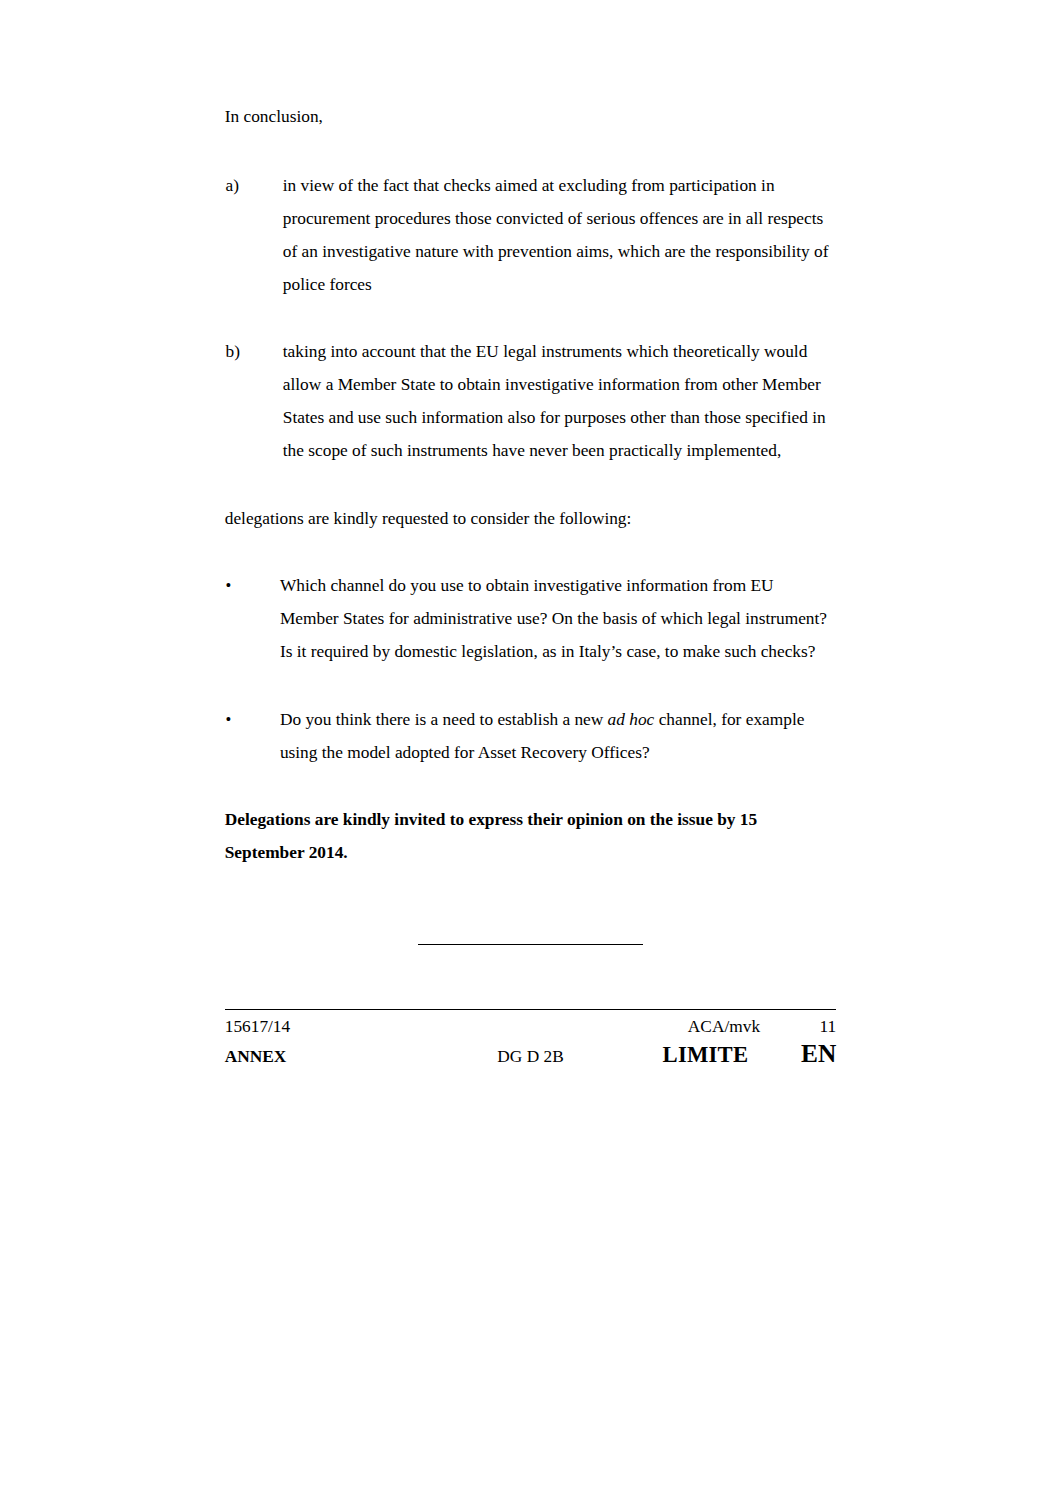In conclusion,
a)
in view of the fact that checks aimed at excluding from participation in procurement procedures those convicted of serious offences are in all respects of an investigative nature with prevention aims, which are the responsibility of police forces
b)
taking into account that the EU legal instruments which theoretically would allow a Member State to obtain investigative information from other Member States and use such information also for purposes other than those specified in the scope of such instruments have never been practically implemented,
delegations are kindly requested to consider the following:
•
Which channel do you use to obtain investigative information from EU Member States for administrative use? On the basis of which legal instrument? Is it required by domestic legislation, as in Italy’s case, to make such checks?
•
Do you think there is a need to establish a new ad hoc channel, for example using the model adopted for Asset Recovery Offices?
Delegations are kindly invited to express their opinion on the issue by 15 September 2014.
15617/14
ACA/mvk 11
ANNEX
DG D 2B
LIMITE EN